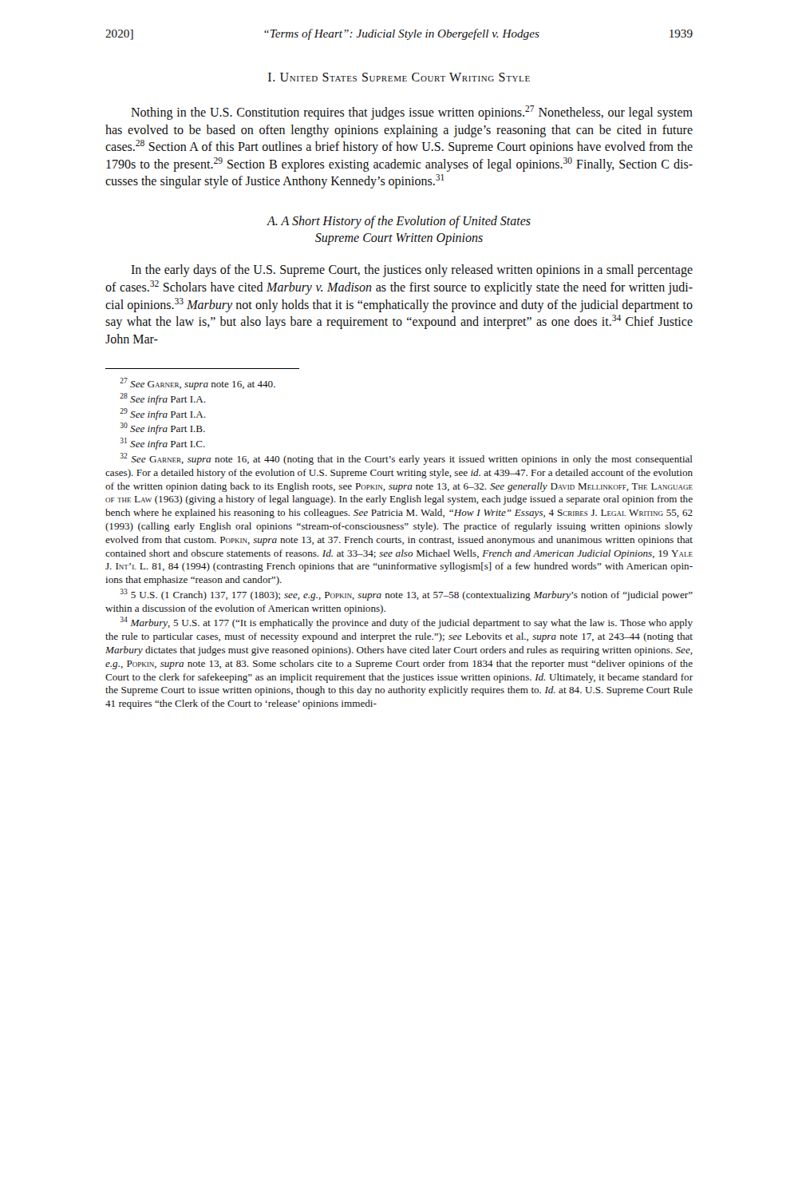2020] “Terms of Heart”: Judicial Style in Obergefell v. Hodges 1939
I. United States Supreme Court Writing Style
Nothing in the U.S. Constitution requires that judges issue written opinions.27 Nonetheless, our legal system has evolved to be based on often lengthy opinions explaining a judge’s reasoning that can be cited in future cases.28 Section A of this Part outlines a brief history of how U.S. Supreme Court opinions have evolved from the 1790s to the present.29 Section B explores existing academic analyses of legal opinions.30 Finally, Section C discusses the singular style of Justice Anthony Kennedy’s opinions.31
A. A Short History of the Evolution of United States
Supreme Court Written Opinions
In the early days of the U.S. Supreme Court, the justices only released written opinions in a small percentage of cases.32 Scholars have cited Marbury v. Madison as the first source to explicitly state the need for written judicial opinions.33 Marbury not only holds that it is “emphatically the province and duty of the judicial department to say what the law is,” but also lays bare a requirement to “expound and interpret” as one does it.34 Chief Justice John Mar-
27 See Garner, supra note 16, at 440.
28 See infra Part I.A.
29 See infra Part I.A.
30 See infra Part I.B.
31 See infra Part I.C.
32 See Garner, supra note 16, at 440 (noting that in the Court’s early years it issued written opinions in only the most consequential cases). For a detailed history of the evolution of U.S. Supreme Court writing style, see id. at 439–47. For a detailed account of the evolution of the written opinion dating back to its English roots, see Popkin, supra note 13, at 6–32. See generally David Mellinkoff, The Language of the Law (1963) (giving a history of legal language). In the early English legal system, each judge issued a separate oral opinion from the bench where he explained his reasoning to his colleagues. See Patricia M. Wald, “How I Write” Essays, 4 Scribes J. Legal Writing 55, 62 (1993) (calling early English oral opinions “stream-of-consciousness” style). The practice of regularly issuing written opinions slowly evolved from that custom. Popkin, supra note 13, at 37. French courts, in contrast, issued anonymous and unanimous written opinions that contained short and obscure statements of reasons. Id. at 33–34; see also Michael Wells, French and American Judicial Opinions, 19 Yale J. Int’l L. 81, 84 (1994) (contrasting French opinions that are “uninformative syllogism[s] of a few hundred words” with American opinions that emphasize “reason and candor”).
33 5 U.S. (1 Cranch) 137, 177 (1803); see, e.g., Popkin, supra note 13, at 57–58 (contextualizing Marbury’s notion of “judicial power” within a discussion of the evolution of American written opinions).
34 Marbury, 5 U.S. at 177 (“It is emphatically the province and duty of the judicial department to say what the law is. Those who apply the rule to particular cases, must of necessity expound and interpret the rule.”); see Lebovits et al., supra note 17, at 243–44 (noting that Marbury dictates that judges must give reasoned opinions). Others have cited later Court orders and rules as requiring written opinions. See, e.g., Popkin, supra note 13, at 83. Some scholars cite to a Supreme Court order from 1834 that the reporter must “deliver opinions of the Court to the clerk for safekeeping” as an implicit requirement that the justices issue written opinions. Id. Ultimately, it became standard for the Supreme Court to issue written opinions, though to this day no authority explicitly requires them to. Id. at 84. U.S. Supreme Court Rule 41 requires “the Clerk of the Court to ‘release’ opinions immedi-